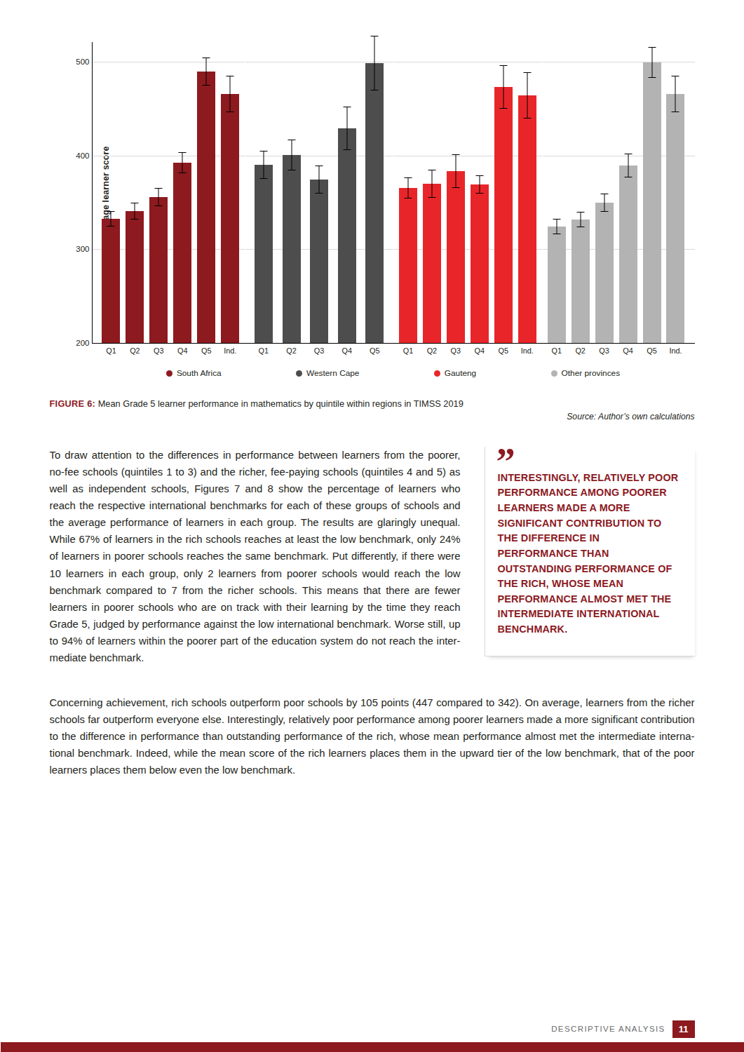Average learner score
500 400 300 200
Q1
Q2
Q3
Q4
Q5
Ind.
Q1
Q2
Q3
Q4
Q5
Q1
Q2
Q3
Q4
Q5
Ind.
Q1
Q2
Q3
Q4
Q5
Ind.
South Africa
Western Cape
Gauteng
Other provinces
FIGURE 6: Mean Grade 5 learner performance in mathematics by quintile within regions in TIMSS 2019 Source: Author’s own calculations
To draw attention to the differences in performance between learners from the poorer, no-fee schools (quintiles 1 to 3) and the richer, fee-paying schools (quintiles 4 and 5) as well as independent schools, Figures 7 and 8 show the percentage of learners who reach the respective international benchmarks for each of these groups of schools and the average performance of learners in each group. The results are glaringly unequal. While 67% of learners in the rich schools reaches at least the low benchmark, only 24% of learners in poorer schools reaches the same benchmark. Put differently, if there were 10 learners in each group, only 2 learners from poorer schools would reach the low benchmark compared to 7 from the richer schools. This means that there are fewer learners in poorer schools who are on track with their learning by the time they reach Grade 5, judged by performance against the low international benchmark. Worse still, up to 94% of learners within the poorer part of the education system do not reach the intermediate benchmark.
”
Interestingly, relatively poor performance among poorer learners made a more significant contribution to the difference in performance than outstanding performance of the rich, whose mean performance almost met the intermediate international benchmark.
Concerning achievement, rich schools outperform poor schools by 105 points (447 compared to 342). On average, learners from the richer schools far outperform everyone else. Interestingly, relatively poor performance among poorer learners made a more significant contribution to the difference in performance than outstanding performance of the rich, whose mean performance almost met the intermediate international benchmark. Indeed, while the mean score of the rich learners places them in the upward tier of the low benchmark, that of the poor learners places them below even the low benchmark.
DESCRIPTIVE ANALYSIS 11